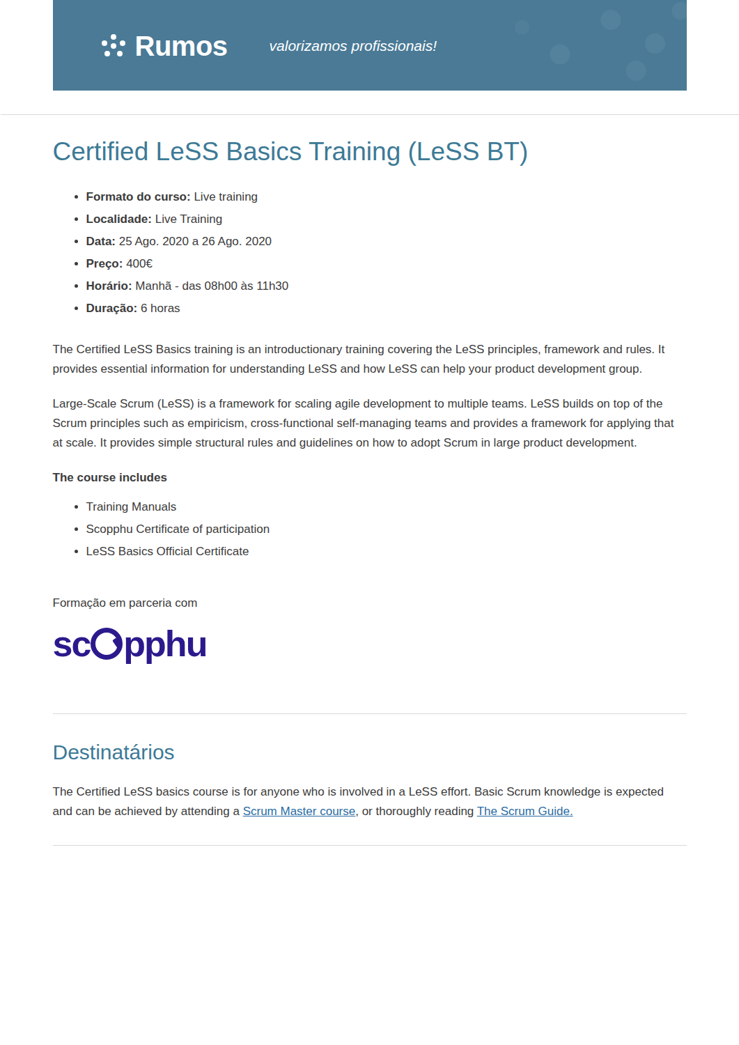Rumos
valorizamos profissionais!
Certified LeSS Basics Training (LeSS BT)
Formato do curso: Live training
Localidade: Live Training
Data: 25 Ago. 2020 a 26 Ago. 2020
Preço: 400€
Horário: Manhã - das 08h00 às 11h30
Duração: 6 horas
The Certified LeSS Basics training is an introductionary training covering the LeSS principles, framework and rules. It provides essential information for understanding LeSS and how LeSS can help your product development group.
Large-Scale Scrum (LeSS) is a framework for scaling agile development to multiple teams. LeSS builds on top of the Scrum principles such as empiricism, cross-functional self-managing teams and provides a framework for applying that at scale. It provides simple structural rules and guidelines on how to adopt Scrum in large product development.
The course includes
Training Manuals
Scopphu Certificate of participation
LeSS Basics Official Certificate
Formação em parceria com
sc pphu
Destinatários
The Certified LeSS basics course is for anyone who is involved in a LeSS effort. Basic Scrum knowledge is expected and can be achieved by attending a Scrum Master course, or thoroughly reading The Scrum Guide.